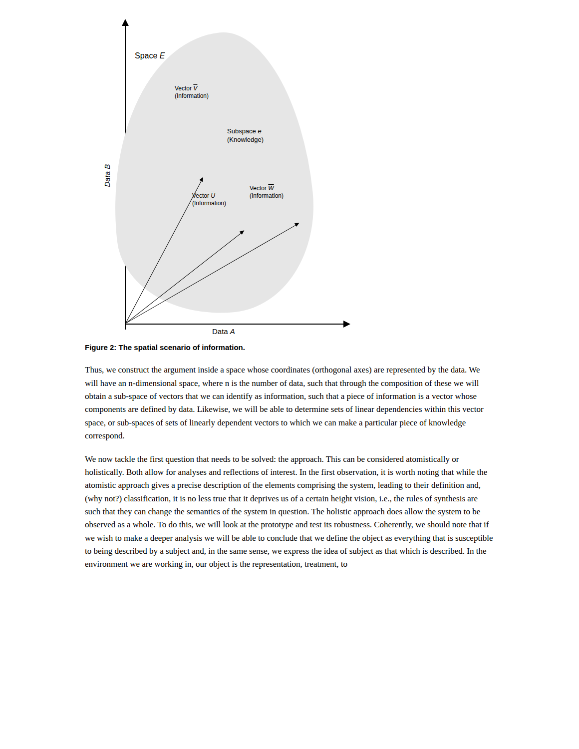Space E
Vector V
(Information)
Vector U
(Information)
Vector W
(Information)
Subspace e
(Knowledge)
Data B
Data A
Figure 2: The spatial scenario of information.
Thus, we construct the argument inside a space whose coordinates (orthogonal axes) are represented by the data. We will have an n-dimensional space, where n is the number of data, such that through the composition of these we will obtain a sub-space of vectors that we can identify as information, such that a piece of information is a vector whose components are defined by data. Likewise, we will be able to determine sets of linear dependencies within this vector space, or sub-spaces of sets of linearly dependent vectors to which we can make a particular piece of knowledge correspond.
We now tackle the first question that needs to be solved: the approach. This can be considered atomistically or holistically. Both allow for analyses and reflections of interest. In the first observation, it is worth noting that while the atomistic approach gives a precise description of the elements comprising the system, leading to their definition and, (why not?) classification, it is no less true that it deprives us of a certain height vision, i.e., the rules of synthesis are such that they can change the semantics of the system in question. The holistic approach does allow the system to be observed as a whole. To do this, we will look at the prototype and test its robustness. Coherently, we should note that if we wish to make a deeper analysis we will be able to conclude that we define the object as everything that is susceptible to being described by a subject and, in the same sense, we express the idea of subject as that which is described. In the environment we are working in, our object is the representation, treatment, to